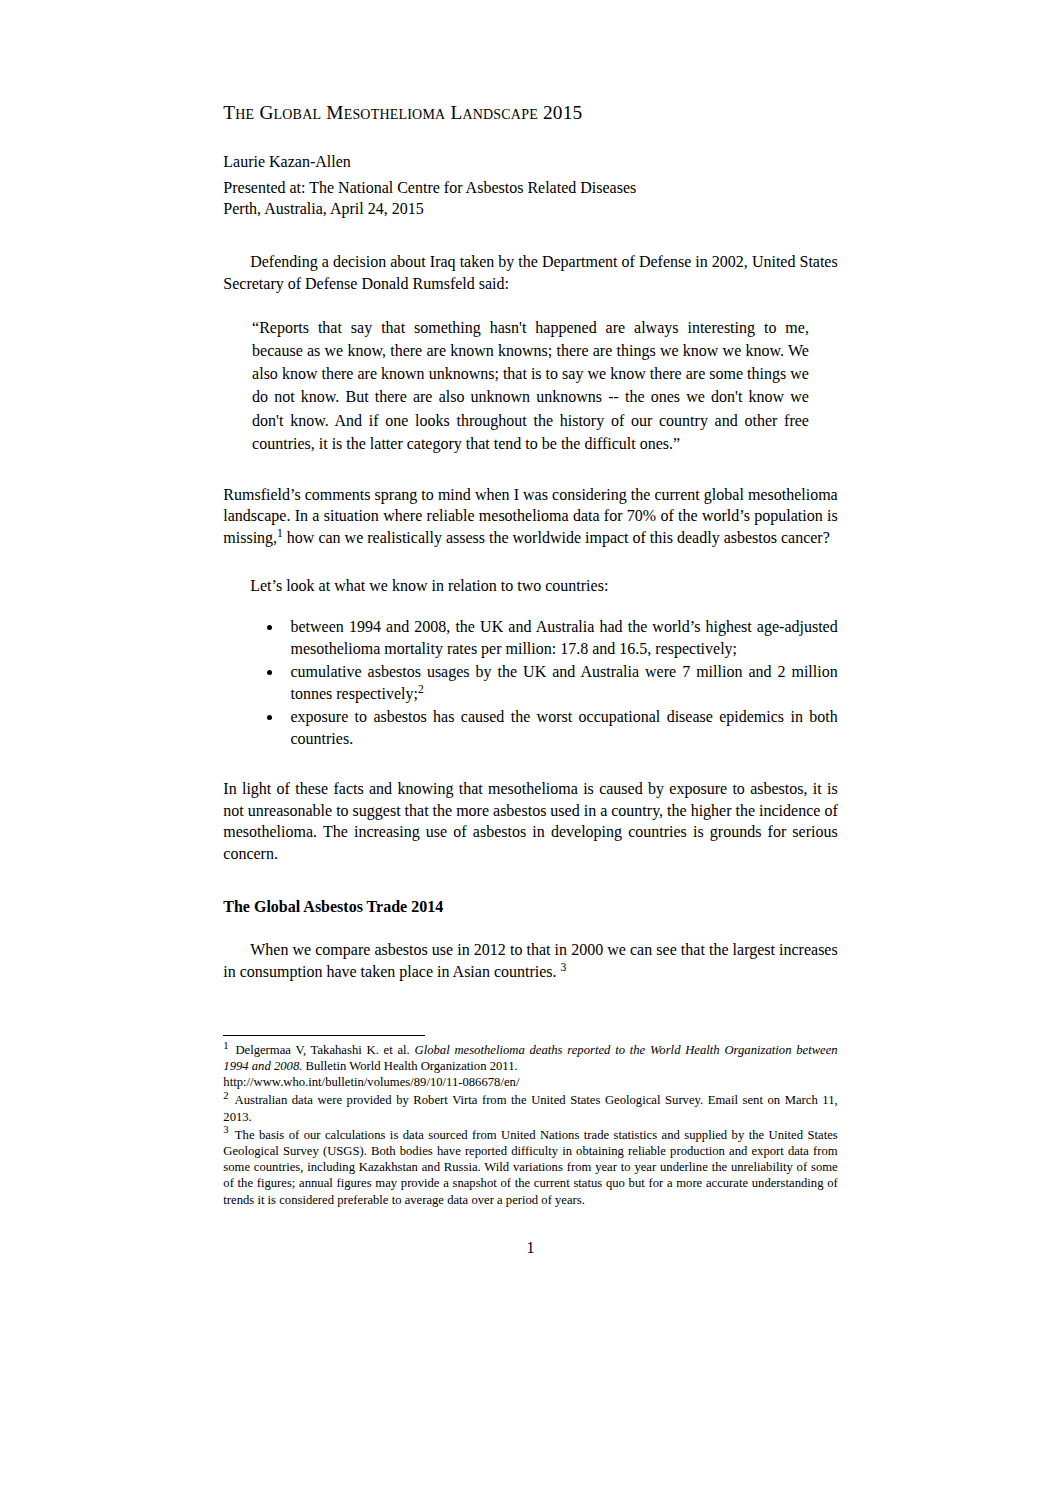The Global Mesothelioma Landscape 2015
Laurie Kazan-Allen
Presented at: The National Centre for Asbestos Related Diseases
Perth, Australia, April 24, 2015
Defending a decision about Iraq taken by the Department of Defense in 2002, United States Secretary of Defense Donald Rumsfeld said:
“Reports that say that something hasn't happened are always interesting to me, because as we know, there are known knowns; there are things we know we know. We also know there are known unknowns; that is to say we know there are some things we do not know. But there are also unknown unknowns -- the ones we don't know we don't know. And if one looks throughout the history of our country and other free countries, it is the latter category that tend to be the difficult ones.”
Rumsfield’s comments sprang to mind when I was considering the current global mesothelioma landscape. In a situation where reliable mesothelioma data for 70% of the world’s population is missing,1 how can we realistically assess the worldwide impact of this deadly asbestos cancer?
Let’s look at what we know in relation to two countries:
between 1994 and 2008, the UK and Australia had the world’s highest age-adjusted mesothelioma mortality rates per million: 17.8 and 16.5, respectively;
cumulative asbestos usages by the UK and Australia were 7 million and 2 million tonnes respectively;2
exposure to asbestos has caused the worst occupational disease epidemics in both countries.
In light of these facts and knowing that mesothelioma is caused by exposure to asbestos, it is not unreasonable to suggest that the more asbestos used in a country, the higher the incidence of mesothelioma. The increasing use of asbestos in developing countries is grounds for serious concern.
The Global Asbestos Trade 2014
When we compare asbestos use in 2012 to that in 2000 we can see that the largest increases in consumption have taken place in Asian countries. 3
1 Delgermaa V, Takahashi K. et al. Global mesothelioma deaths reported to the World Health Organization between 1994 and 2008. Bulletin World Health Organization 2011.
http://www.who.int/bulletin/volumes/89/10/11-086678/en/
2 Australian data were provided by Robert Virta from the United States Geological Survey. Email sent on March 11, 2013.
3 The basis of our calculations is data sourced from United Nations trade statistics and supplied by the United States Geological Survey (USGS). Both bodies have reported difficulty in obtaining reliable production and export data from some countries, including Kazakhstan and Russia. Wild variations from year to year underline the unreliability of some of the figures; annual figures may provide a snapshot of the current status quo but for a more accurate understanding of trends it is considered preferable to average data over a period of years.
1